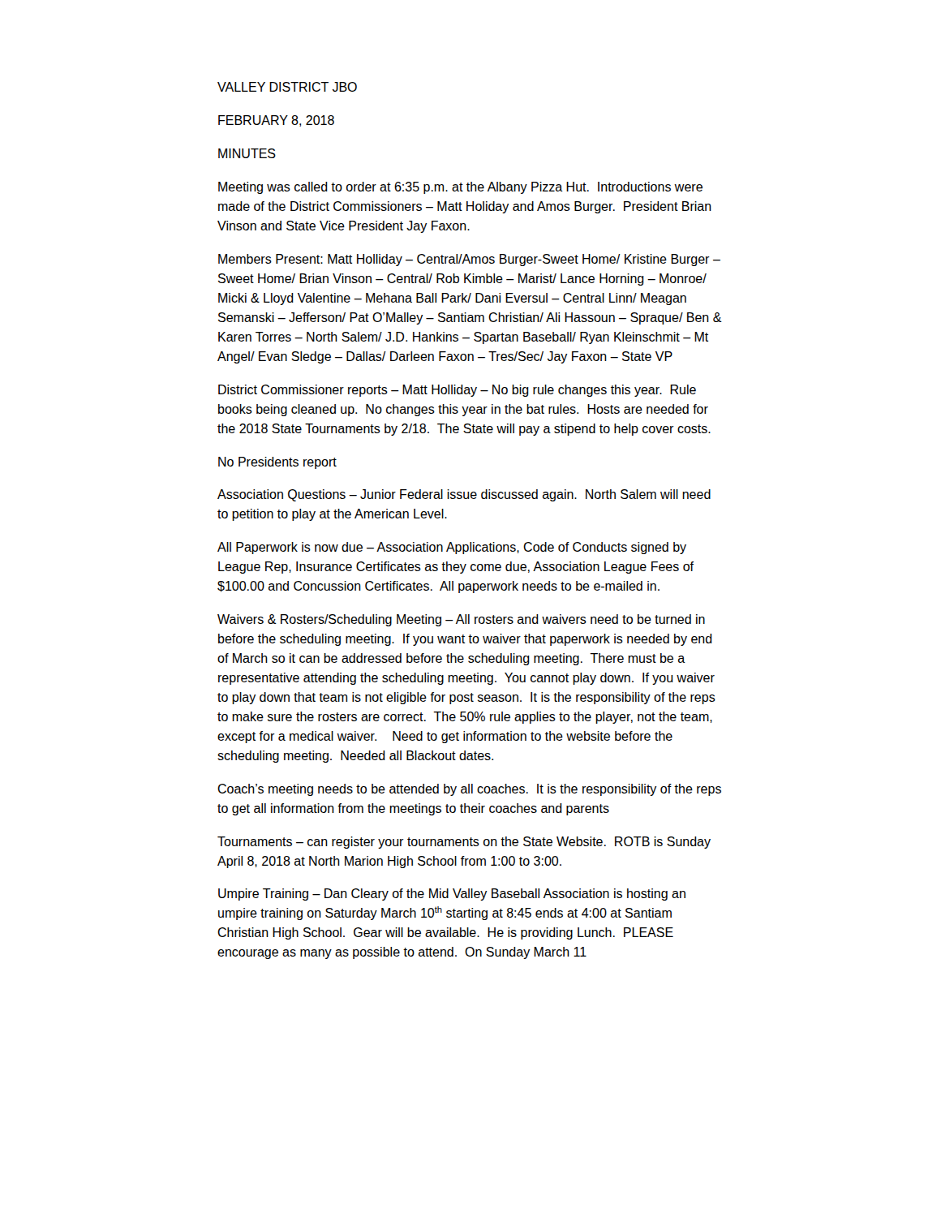VALLEY DISTRICT JBO
FEBRUARY 8, 2018
MINUTES
Meeting was called to order at 6:35 p.m. at the Albany Pizza Hut. Introductions were made of the District Commissioners – Matt Holiday and Amos Burger. President Brian Vinson and State Vice President Jay Faxon.
Members Present: Matt Holliday – Central/Amos Burger-Sweet Home/ Kristine Burger – Sweet Home/ Brian Vinson – Central/ Rob Kimble – Marist/ Lance Horning – Monroe/ Micki & Lloyd Valentine – Mehana Ball Park/ Dani Eversul – Central Linn/ Meagan Semanski – Jefferson/ Pat O’Malley – Santiam Christian/ Ali Hassoun – Spraque/ Ben & Karen Torres – North Salem/ J.D. Hankins – Spartan Baseball/ Ryan Kleinschmit – Mt Angel/ Evan Sledge – Dallas/ Darleen Faxon – Tres/Sec/ Jay Faxon – State VP
District Commissioner reports – Matt Holliday – No big rule changes this year. Rule books being cleaned up. No changes this year in the bat rules. Hosts are needed for the 2018 State Tournaments by 2/18. The State will pay a stipend to help cover costs.
No Presidents report
Association Questions – Junior Federal issue discussed again. North Salem will need to petition to play at the American Level.
All Paperwork is now due – Association Applications, Code of Conducts signed by League Rep, Insurance Certificates as they come due, Association League Fees of $100.00 and Concussion Certificates. All paperwork needs to be e-mailed in.
Waivers & Rosters/Scheduling Meeting – All rosters and waivers need to be turned in before the scheduling meeting. If you want to waiver that paperwork is needed by end of March so it can be addressed before the scheduling meeting. There must be a representative attending the scheduling meeting. You cannot play down. If you waiver to play down that team is not eligible for post season. It is the responsibility of the reps to make sure the rosters are correct. The 50% rule applies to the player, not the team, except for a medical waiver. Need to get information to the website before the scheduling meeting. Needed all Blackout dates.
Coach’s meeting needs to be attended by all coaches. It is the responsibility of the reps to get all information from the meetings to their coaches and parents
Tournaments – can register your tournaments on the State Website. ROTB is Sunday April 8, 2018 at North Marion High School from 1:00 to 3:00.
Umpire Training – Dan Cleary of the Mid Valley Baseball Association is hosting an umpire training on Saturday March 10th starting at 8:45 ends at 4:00 at Santiam Christian High School. Gear will be available. He is providing Lunch. PLEASE encourage as many as possible to attend. On Sunday March 11